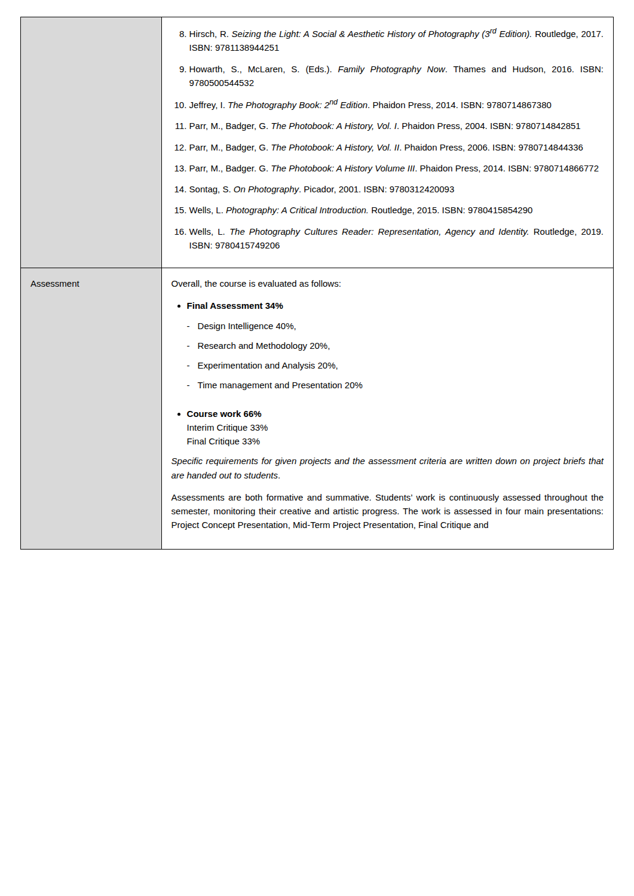| | Hirsch, R. Seizing the Light: A Social & Aesthetic History of Photography (3 rd Edition). Routledge, 2017. ISBN: 9781138944251 Howarth, S., McLaren, S. (Eds.). Family Photography Now . Thames and Hudson, 2016. ISBN: 9780500544532 Jeffrey, I. The Photography Book: 2 nd Edition . Phaidon Press, 2014. ISBN: 9780714867380 Parr, M., Badger, G. The Photobook: A History, Vol. I . Phaidon Press, 2004. ISBN: 9780714842851 Parr, M., Badger, G. The Photobook: A History, Vol. II . Phaidon Press, 2006. ISBN: 9780714844336 Parr, M., Badger. G. The Photobook: A History Volume III . Phaidon Press, 2014. ISBN: 9780714866772 Sontag, S. On Photography . Picador, 2001. ISBN: 9780312420093 Wells, L. Photography: A Critical Introduction. Routledge, 2015. ISBN: 9780415854290 Wells, L. The Photography Cultures Reader: Representation, Agency and Identity. Routledge, 2019. ISBN: 9780415749206 |
| Assessment | Overall, the course is evaluated as follows: Final Assessment 34% Design Intelligence 40%, Research and Methodology 20%, Experimentation and Analysis 20%, Time management and Presentation 20% Course work 66% Interim Critique 33% Final Critique 33% Specific requirements for given projects and the assessment criteria are written down on project briefs that are handed out to students . Assessments are both formative and summative. Students’ work is continuously assessed throughout the semester, monitoring their creative and artistic progress. The work is assessed in four main presentations: Project Concept Presentation, Mid-Term Project Presentation, Final Critique and |